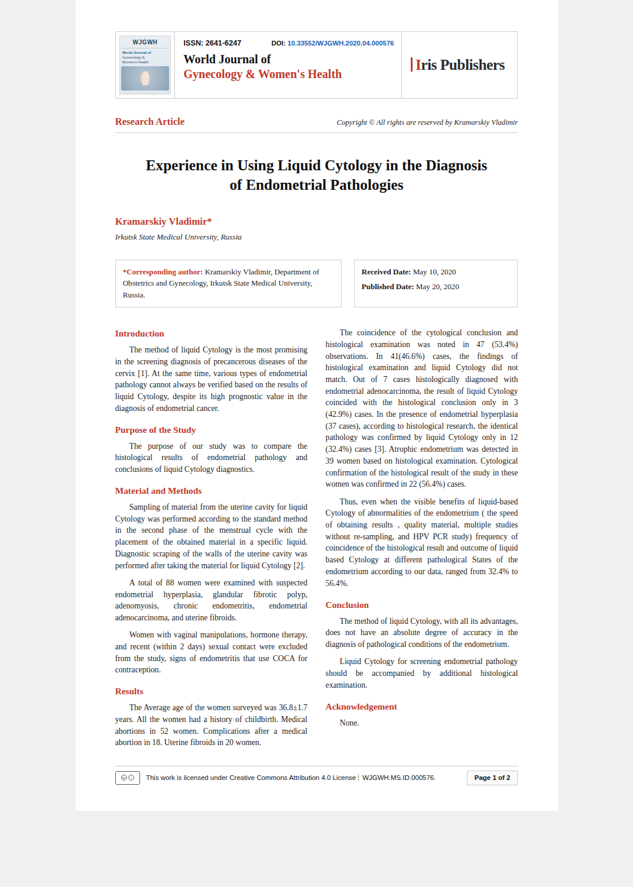WJGWH
World Journal of
Gynecology &
Women's Health
ISSN: 2641-6247 DOI: 10.33552/WJGWH.2020.04.000576
World Journal of
Gynecology & Women's Health
Iris Publishers
Research Article Copyright © All rights are reserved by Kramarskiy Vladimir
Experience in Using Liquid Cytology in the Diagnosis
of Endometrial Pathologies
Kramarskiy Vladimir*
Irkutsk State Medical University, Russia
*Corresponding author: Kramarskiy Vladimir, Department of Obstetrics and Gynecology, Irkutsk State Medical University, Russia.
Received Date: May 10, 2020
Published Date: May 20, 2020
Introduction
The method of liquid Cytology is the most promising in the screening diagnosis of precancerous diseases of the cervix [1]. At the same time, various types of endometrial pathology cannot always be verified based on the results of liquid Cytology, despite its high prognostic value in the diagnosis of endometrial cancer.
Purpose of the Study
The purpose of our study was to compare the histological results of endometrial pathology and conclusions of liquid Cytology diagnostics.
Material and Methods
Sampling of material from the uterine cavity for liquid Cytology was performed according to the standard method in the second phase of the menstrual cycle with the placement of the obtained material in a specific liquid. Diagnostic scraping of the walls of the uterine cavity was performed after taking the material for liquid Cytology [2].
A total of 88 women were examined with suspected endometrial hyperplasia, glandular fibrotic polyp, adenomyosis, chronic endometritis, endometrial adenocarcinoma, and uterine fibroids.
Women with vaginal manipulations, hormone therapy, and recent (within 2 days) sexual contact were excluded from the study, signs of endometritis that use COCA for contraception.
Results
The Average age of the women surveyed was 36.8±1.7 years. All the women had a history of childbirth. Medical abortions in 52 women. Complications after a medical abortion in 18. Uterine fibroids in 20 women.
The coincidence of the cytological conclusion and histological examination was noted in 47 (53.4%) observations. In 41(46.6%) cases, the findings of histological examination and liquid Cytology did not match. Out of 7 cases histologically diagnosed with endometrial adenocarcinoma, the result of liquid Cytology coincided with the histological conclusion only in 3 (42.9%) cases. In the presence of endometrial hyperplasia (37 cases), according to histological research, the identical pathology was confirmed by liquid Cytology only in 12 (32.4%) cases [3]. Atrophic endometrium was detected in 39 women based on histological examination. Cytological confirmation of the histological result of the study in these women was confirmed in 22 (56.4%) cases.
Thus, even when the visible benefits of liquid-based Cytology of abnormalities of the endometrium ( the speed of obtaining results , quality material, multiple studies without re-sampling, and HPV PCR study) frequency of coincidence of the histological result and outcome of liquid based Cytology at different pathological States of the endometrium according to our data, ranged from 32.4% to 56.4%.
Conclusion
The method of liquid Cytology, with all its advantages, does not have an absolute degree of accuracy in the diagnosis of pathological conditions of the endometrium.
Liquid Cytology for screening endometrial pathology should be accompanied by additional histological examination.
Acknowledgement
None.
cc i
This work is licensed under Creative Commons Attribution 4.0 LicenseWJGWH.MS.ID.000576.
Page 1 of 2